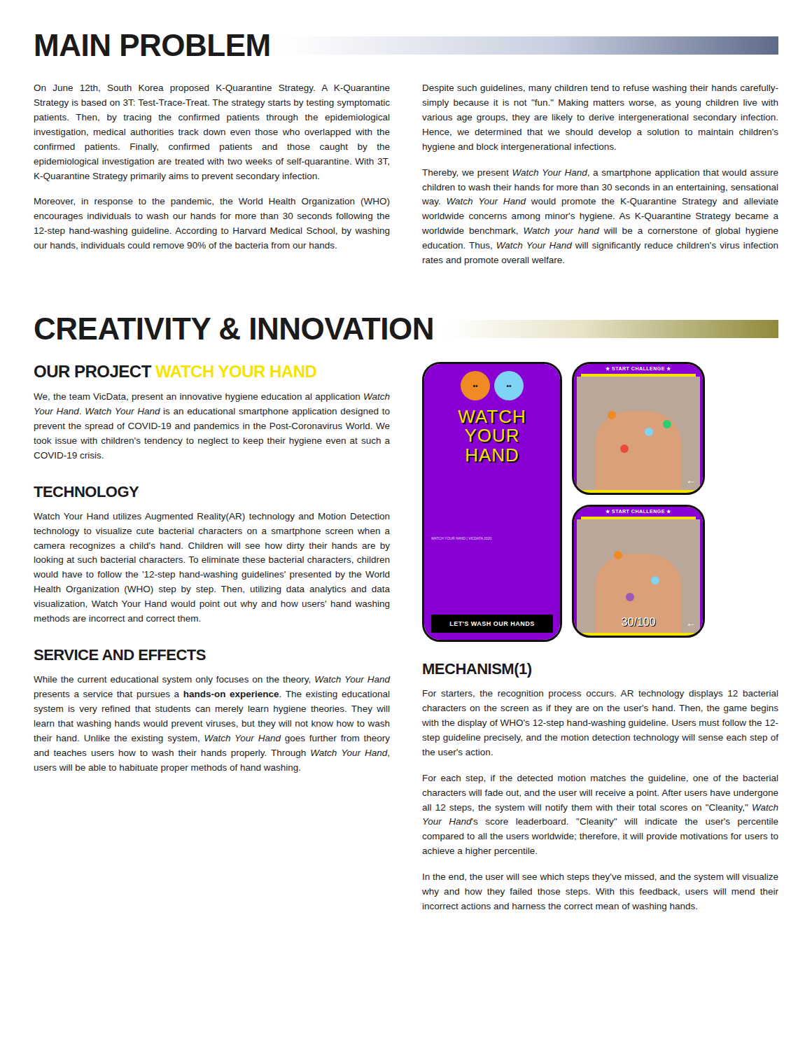Main Problem
On June 12th, South Korea proposed K-Quarantine Strategy. A K-Quarantine Strategy is based on 3T: Test-Trace-Treat. The strategy starts by testing symptomatic patients. Then, by tracing the confirmed patients through the epidemiological investigation, medical authorities track down even those who overlapped with the confirmed patients. Finally, confirmed patients and those caught by the epidemiological investigation are treated with two weeks of self-quarantine. With 3T, K-Quarantine Strategy primarily aims to prevent secondary infection.
Moreover, in response to the pandemic, the World Health Organization (WHO) encourages individuals to wash our hands for more than 30 seconds following the 12-step hand-washing guideline. According to Harvard Medical School, by washing our hands, individuals could remove 90% of the bacteria from our hands.
Despite such guidelines, many children tend to refuse washing their hands carefully- simply because it is not "fun." Making matters worse, as young children live with various age groups, they are likely to derive intergenerational secondary infection. Hence, we determined that we should develop a solution to maintain children's hygiene and block intergenerational infections.
Thereby, we present Watch Your Hand, a smartphone application that would assure children to wash their hands for more than 30 seconds in an entertaining, sensational way. Watch Your Hand would promote the K-Quarantine Strategy and alleviate worldwide concerns among minor's hygiene. As K-Quarantine Strategy became a worldwide benchmark, Watch your hand will be a cornerstone of global hygiene education. Thus, Watch Your Hand will significantly reduce children's virus infection rates and promote overall welfare.
Creativity & Innovation
Our Project Watch Your Hand
We, the team VicData, present an innovative hygiene education al application Watch Your Hand. Watch Your Hand is an educational smartphone application designed to prevent the spread of COVID-19 and pandemics in the Post-Coronavirus World. We took issue with children's tendency to neglect to keep their hygiene even at such a COVID-19 crisis.
Technology
Watch Your Hand utilizes Augmented Reality(AR) technology and Motion Detection technology to visualize cute bacterial characters on a smartphone screen when a camera recognizes a child's hand. Children will see how dirty their hands are by looking at such bacterial characters. To eliminate these bacterial characters, children would have to follow the '12-step hand-washing guidelines' presented by the World Health Organization (WHO) step by step. Then, utilizing data analytics and data visualization, Watch Your Hand would point out why and how users' hand washing methods are incorrect and correct them.
Service and Effects
While the current educational system only focuses on the theory, Watch Your Hand presents a service that pursues a hands-on experience. The existing educational system is very refined that students can merely learn hygiene theories. They will learn that washing hands would prevent viruses, but they will not know how to wash their hand. Unlike the existing system, Watch Your Hand goes further from theory and teaches users how to wash their hands properly. Through Watch Your Hand, users will be able to habituate proper methods of hand washing.
••
••
WATCH
YOUR
HAND
WATCH YOUR HAND | VICDATA 2020
LET'S WASH OUR HANDS
★ START CHALLENGE ★
←
★ START CHALLENGE ★
30/100
←
Mechanism(1)
For starters, the recognition process occurs. AR technology displays 12 bacterial characters on the screen as if they are on the user's hand. Then, the game begins with the display of WHO's 12-step hand-washing guideline. Users must follow the 12-step guideline precisely, and the motion detection technology will sense each step of the user's action.
For each step, if the detected motion matches the guideline, one of the bacterial characters will fade out, and the user will receive a point. After users have undergone all 12 steps, the system will notify them with their total scores on "Cleanity," Watch Your Hand's score leaderboard. "Cleanity" will indicate the user's percentile compared to all the users worldwide; therefore, it will provide motivations for users to achieve a higher percentile.
In the end, the user will see which steps they've missed, and the system will visualize why and how they failed those steps. With this feedback, users will mend their incorrect actions and harness the correct mean of washing hands.